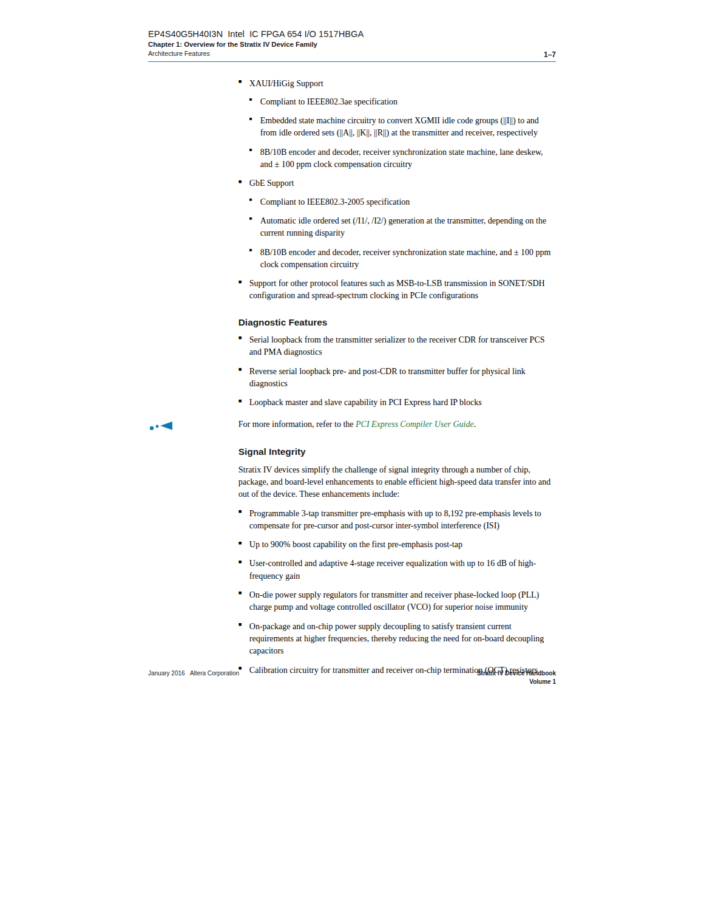EP4S40G5H40I3N Intel IC FPGA 654 I/O 1517HBGA
Chapter 1: Overview for the Stratix IV Device Family
Architecture Features
1–7
XAUI/HiGig Support
Compliant to IEEE802.3ae specification
Embedded state machine circuitry to convert XGMII idle code groups (||I||) to and from idle ordered sets (||A||, ||K||, ||R||) at the transmitter and receiver, respectively
8B/10B encoder and decoder, receiver synchronization state machine, lane deskew, and ± 100 ppm clock compensation circuitry
GbE Support
Compliant to IEEE802.3-2005 specification
Automatic idle ordered set (/I1/, /I2/) generation at the transmitter, depending on the current running disparity
8B/10B encoder and decoder, receiver synchronization state machine, and ± 100 ppm clock compensation circuitry
Support for other protocol features such as MSB-to-LSB transmission in SONET/SDH configuration and spread-spectrum clocking in PCIe configurations
Diagnostic Features
Serial loopback from the transmitter serializer to the receiver CDR for transceiver PCS and PMA diagnostics
Reverse serial loopback pre- and post-CDR to transmitter buffer for physical link diagnostics
Loopback master and slave capability in PCI Express hard IP blocks
For more information, refer to the PCI Express Compiler User Guide.
Signal Integrity
Stratix IV devices simplify the challenge of signal integrity through a number of chip, package, and board-level enhancements to enable efficient high-speed data transfer into and out of the device. These enhancements include:
Programmable 3-tap transmitter pre-emphasis with up to 8,192 pre-emphasis levels to compensate for pre-cursor and post-cursor inter-symbol interference (ISI)
Up to 900% boost capability on the first pre-emphasis post-tap
User-controlled and adaptive 4-stage receiver equalization with up to 16 dB of high-frequency gain
On-die power supply regulators for transmitter and receiver phase-locked loop (PLL) charge pump and voltage controlled oscillator (VCO) for superior noise immunity
On-package and on-chip power supply decoupling to satisfy transient current requirements at higher frequencies, thereby reducing the need for on-board decoupling capacitors
Calibration circuitry for transmitter and receiver on-chip termination (OCT) resistors
January 2016 Altera Corporation
Stratix IV Device Handbook
Volume 1